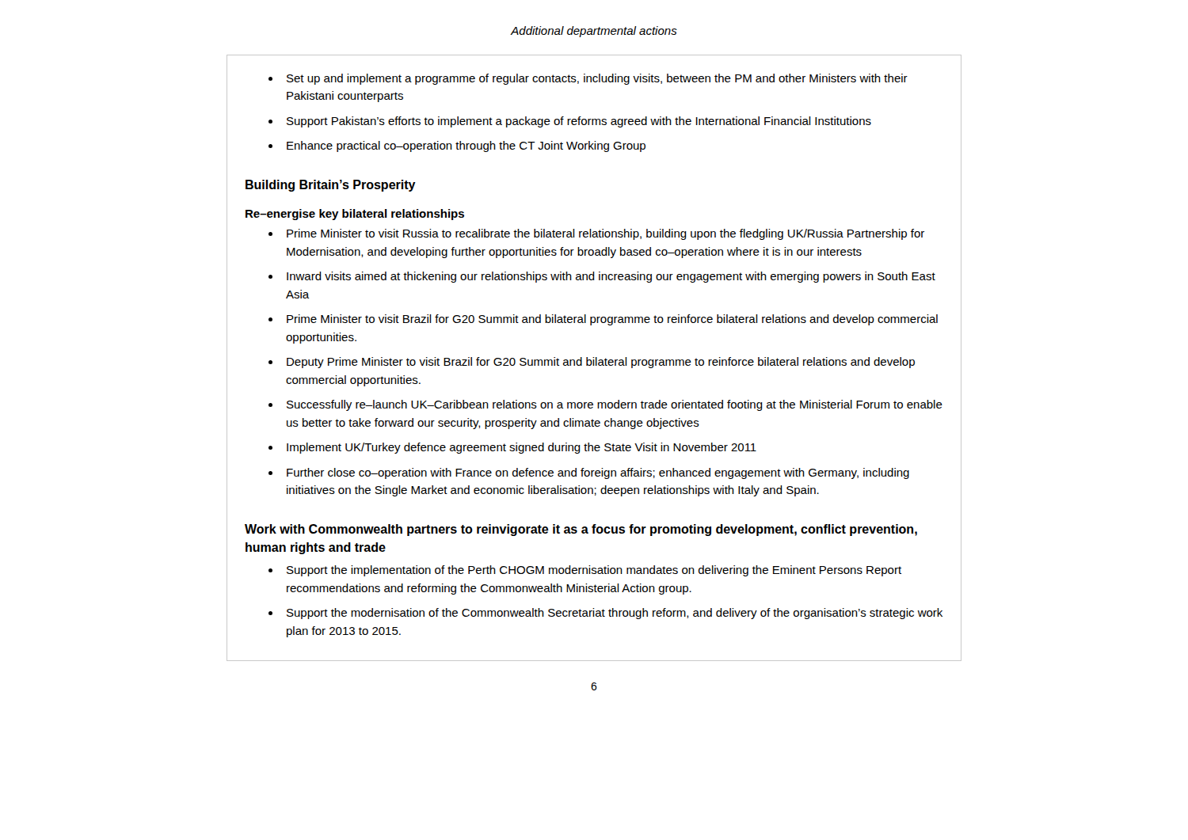Additional departmental actions
Set up and implement a programme of regular contacts, including visits, between the PM and other Ministers with their Pakistani counterparts
Support Pakistan’s efforts to implement a package of reforms agreed with the International Financial Institutions
Enhance practical co–operation through the CT Joint Working Group
Building Britain’s Prosperity
Re–energise key bilateral relationships
Prime Minister to visit Russia to recalibrate the bilateral relationship, building upon the fledgling UK/Russia Partnership for Modernisation, and developing further opportunities for broadly based co–operation where it is in our interests
Inward visits aimed at thickening our relationships with and increasing our engagement with emerging powers in South East Asia
Prime Minister to visit Brazil for G20 Summit and bilateral programme to reinforce bilateral relations and develop commercial opportunities.
Deputy Prime Minister to visit Brazil for G20 Summit and bilateral programme to reinforce bilateral relations and develop commercial opportunities.
Successfully re–launch UK–Caribbean relations on a more modern trade orientated footing at the Ministerial Forum to enable us better to take forward our security, prosperity and climate change objectives
Implement UK/Turkey defence agreement signed during the State Visit in November 2011
Further close co–operation with France on defence and foreign affairs; enhanced engagement with Germany, including initiatives on the Single Market and economic liberalisation; deepen relationships with Italy and Spain.
Work with Commonwealth partners to reinvigorate it as a focus for promoting development, conflict prevention, human rights and trade
Support the implementation of the Perth CHOGM modernisation mandates on delivering the Eminent Persons Report recommendations and reforming the Commonwealth Ministerial Action group.
Support the modernisation of the Commonwealth Secretariat through reform, and delivery of the organisation’s strategic work plan for 2013 to 2015.
6